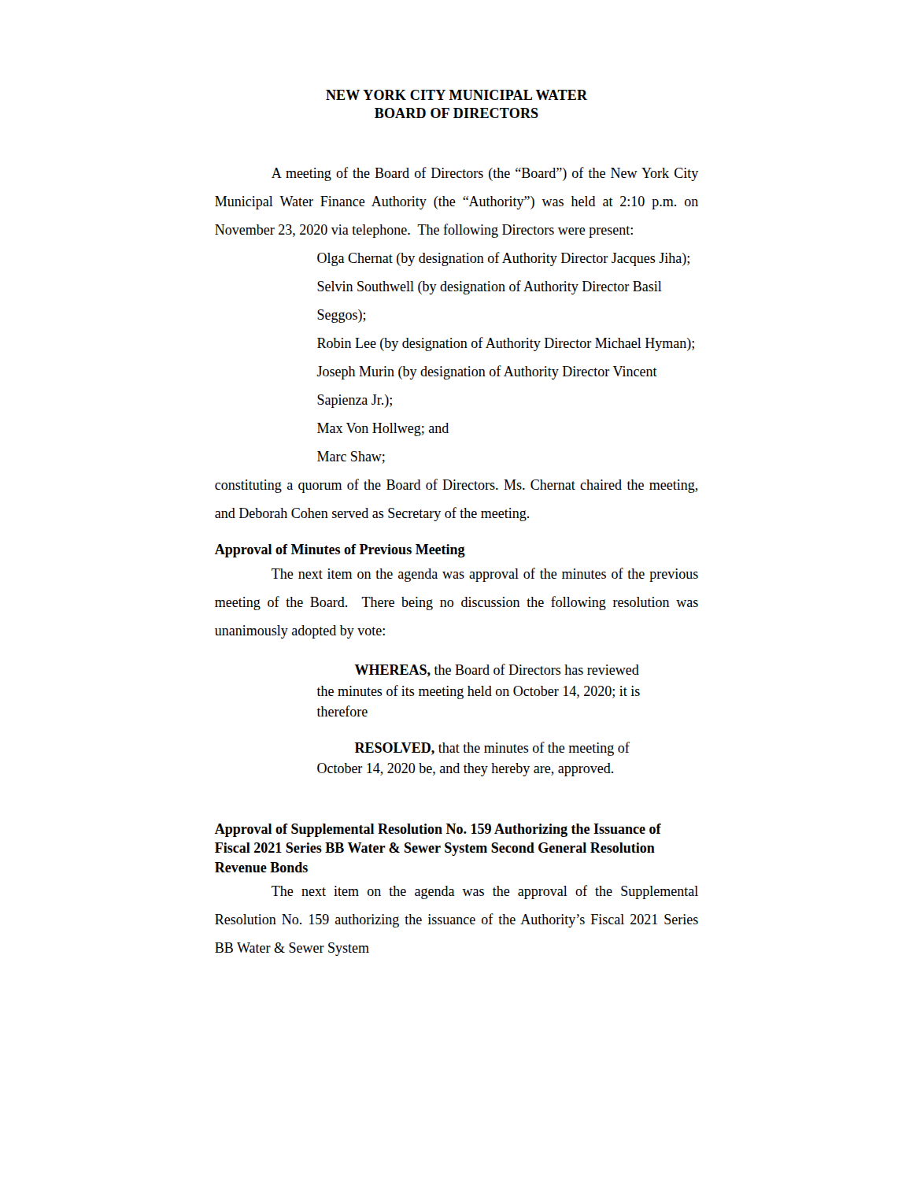New York City Municipal Water
Board of Directors
A meeting of the Board of Directors (the “Board”) of the New York City Municipal Water Finance Authority (the “Authority”) was held at 2:10 p.m. on November 23, 2020 via telephone. The following Directors were present:
Olga Chernat (by designation of Authority Director Jacques Jiha);
Selvin Southwell (by designation of Authority Director Basil Seggos);
Robin Lee (by designation of Authority Director Michael Hyman);
Joseph Murin (by designation of Authority Director Vincent Sapienza Jr.);
Max Von Hollweg; and
Marc Shaw;
constituting a quorum of the Board of Directors. Ms. Chernat chaired the meeting, and Deborah Cohen served as Secretary of the meeting.
Approval of Minutes of Previous Meeting
The next item on the agenda was approval of the minutes of the previous meeting of the Board. There being no discussion the following resolution was unanimously adopted by vote:
WHEREAS, the Board of Directors has reviewed the minutes of its meeting held on October 14, 2020; it is therefore
RESOLVED, that the minutes of the meeting of October 14, 2020 be, and they hereby are, approved.
Approval of Supplemental Resolution No. 159 Authorizing the Issuance of Fiscal 2021 Series BB Water & Sewer System Second General Resolution Revenue Bonds
The next item on the agenda was the approval of the Supplemental Resolution No. 159 authorizing the issuance of the Authority’s Fiscal 2021 Series BB Water & Sewer System